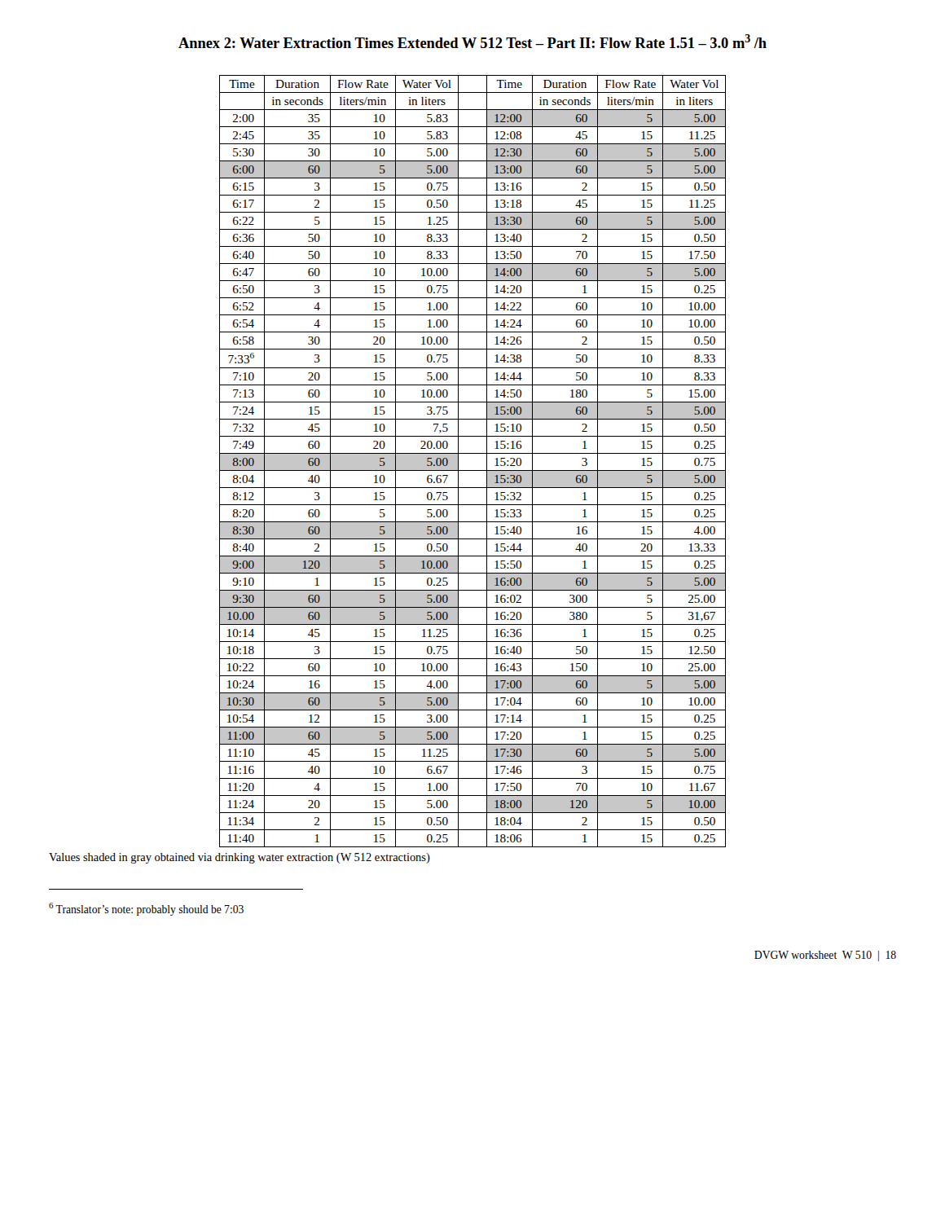Annex 2: Water Extraction Times Extended W 512 Test – Part II: Flow Rate 1.51 – 3.0 m3 /h
| Time | Duration | Flow Rate | Water Vol | | Time | Duration | Flow Rate | Water Vol |
| --- | --- | --- | --- | --- | --- | --- | --- | --- |
| | in seconds | liters/min | in liters | | | in seconds | liters/min | in liters |
| 2:00 | 35 | 10 | 5.83 | | 12:00 | 60 | 5 | 5.00 |
| 2:45 | 35 | 10 | 5.83 | | 12:08 | 45 | 15 | 11.25 |
| 5:30 | 30 | 10 | 5.00 | | 12:30 | 60 | 5 | 5.00 |
| 6:00 | 60 | 5 | 5.00 | | 13:00 | 60 | 5 | 5.00 |
| 6:15 | 3 | 15 | 0.75 | | 13:16 | 2 | 15 | 0.50 |
| 6:17 | 2 | 15 | 0.50 | | 13:18 | 45 | 15 | 11.25 |
| 6:22 | 5 | 15 | 1.25 | | 13:30 | 60 | 5 | 5.00 |
| 6:36 | 50 | 10 | 8.33 | | 13:40 | 2 | 15 | 0.50 |
| 6:40 | 50 | 10 | 8.33 | | 13:50 | 70 | 15 | 17.50 |
| 6:47 | 60 | 10 | 10.00 | | 14:00 | 60 | 5 | 5.00 |
| 6:50 | 3 | 15 | 0.75 | | 14:20 | 1 | 15 | 0.25 |
| 6:52 | 4 | 15 | 1.00 | | 14:22 | 60 | 10 | 10.00 |
| 6:54 | 4 | 15 | 1.00 | | 14:24 | 60 | 10 | 10.00 |
| 6:58 | 30 | 20 | 10.00 | | 14:26 | 2 | 15 | 0.50 |
| 7:33 6 | 3 | 15 | 0.75 | | 14:38 | 50 | 10 | 8.33 |
| 7:10 | 20 | 15 | 5.00 | | 14:44 | 50 | 10 | 8.33 |
| 7:13 | 60 | 10 | 10.00 | | 14:50 | 180 | 5 | 15.00 |
| 7:24 | 15 | 15 | 3.75 | | 15:00 | 60 | 5 | 5.00 |
| 7:32 | 45 | 10 | 7,5 | | 15:10 | 2 | 15 | 0.50 |
| 7:49 | 60 | 20 | 20.00 | | 15:16 | 1 | 15 | 0.25 |
| 8:00 | 60 | 5 | 5.00 | | 15:20 | 3 | 15 | 0.75 |
| 8:04 | 40 | 10 | 6.67 | | 15:30 | 60 | 5 | 5.00 |
| 8:12 | 3 | 15 | 0.75 | | 15:32 | 1 | 15 | 0.25 |
| 8:20 | 60 | 5 | 5.00 | | 15:33 | 1 | 15 | 0.25 |
| 8:30 | 60 | 5 | 5.00 | | 15:40 | 16 | 15 | 4.00 |
| 8:40 | 2 | 15 | 0.50 | | 15:44 | 40 | 20 | 13.33 |
| 9:00 | 120 | 5 | 10.00 | | 15:50 | 1 | 15 | 0.25 |
| 9:10 | 1 | 15 | 0.25 | | 16:00 | 60 | 5 | 5.00 |
| 9:30 | 60 | 5 | 5.00 | | 16:02 | 300 | 5 | 25.00 |
| 10.00 | 60 | 5 | 5.00 | | 16:20 | 380 | 5 | 31,67 |
| 10:14 | 45 | 15 | 11.25 | | 16:36 | 1 | 15 | 0.25 |
| 10:18 | 3 | 15 | 0.75 | | 16:40 | 50 | 15 | 12.50 |
| 10:22 | 60 | 10 | 10.00 | | 16:43 | 150 | 10 | 25.00 |
| 10:24 | 16 | 15 | 4.00 | | 17:00 | 60 | 5 | 5.00 |
| 10:30 | 60 | 5 | 5.00 | | 17:04 | 60 | 10 | 10.00 |
| 10:54 | 12 | 15 | 3.00 | | 17:14 | 1 | 15 | 0.25 |
| 11:00 | 60 | 5 | 5.00 | | 17:20 | 1 | 15 | 0.25 |
| 11:10 | 45 | 15 | 11.25 | | 17:30 | 60 | 5 | 5.00 |
| 11:16 | 40 | 10 | 6.67 | | 17:46 | 3 | 15 | 0.75 |
| 11:20 | 4 | 15 | 1.00 | | 17:50 | 70 | 10 | 11.67 |
| 11:24 | 20 | 15 | 5.00 | | 18:00 | 120 | 5 | 10.00 |
| 11:34 | 2 | 15 | 0.50 | | 18:04 | 2 | 15 | 0.50 |
| 11:40 | 1 | 15 | 0.25 | | 18:06 | 1 | 15 | 0.25 |
Values shaded in gray obtained via drinking water extraction (W 512 extractions)
6 Translator’s note: probably should be 7:03
DVGW worksheet W 510 | 18